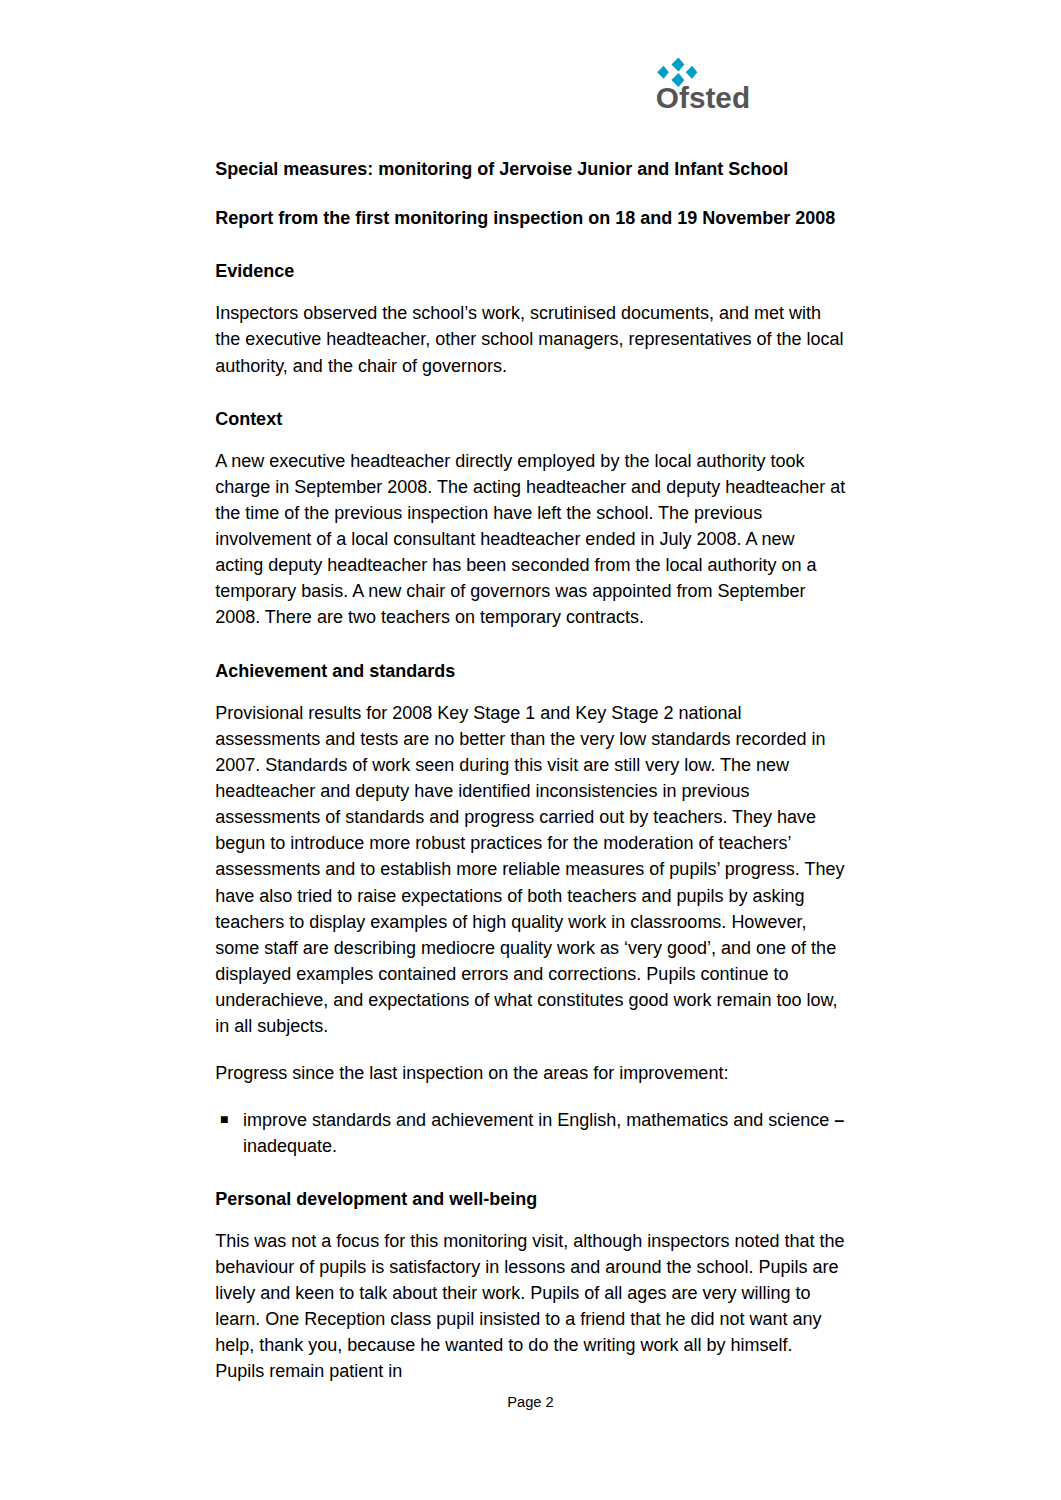Special measures: monitoring of Jervoise Junior and Infant School
Report from the first monitoring inspection on 18 and 19 November 2008
Evidence
Inspectors observed the school’s work, scrutinised documents, and met with the executive headteacher, other school managers, representatives of the local authority, and the chair of governors.
Context
A new executive headteacher directly employed by the local authority took charge in September 2008. The acting headteacher and deputy headteacher at the time of the previous inspection have left the school. The previous involvement of a local consultant headteacher ended in July 2008. A new acting deputy headteacher has been seconded from the local authority on a temporary basis. A new chair of governors was appointed from September 2008. There are two teachers on temporary contracts.
Achievement and standards
Provisional results for 2008 Key Stage 1 and Key Stage 2 national assessments and tests are no better than the very low standards recorded in 2007. Standards of work seen during this visit are still very low. The new headteacher and deputy have identified inconsistencies in previous assessments of standards and progress carried out by teachers. They have begun to introduce more robust practices for the moderation of teachers’ assessments and to establish more reliable measures of pupils’ progress. They have also tried to raise expectations of both teachers and pupils by asking teachers to display examples of high quality work in classrooms. However, some staff are describing mediocre quality work as ‘very good’, and one of the displayed examples contained errors and corrections. Pupils continue to underachieve, and expectations of what constitutes good work remain too low, in all subjects.
Progress since the last inspection on the areas for improvement:
improve standards and achievement in English, mathematics and science – inadequate.
Personal development and well-being
This was not a focus for this monitoring visit, although inspectors noted that the behaviour of pupils is satisfactory in lessons and around the school. Pupils are lively and keen to talk about their work. Pupils of all ages are very willing to learn. One Reception class pupil insisted to a friend that he did not want any help, thank you, because he wanted to do the writing work all by himself. Pupils remain patient in
Page 2